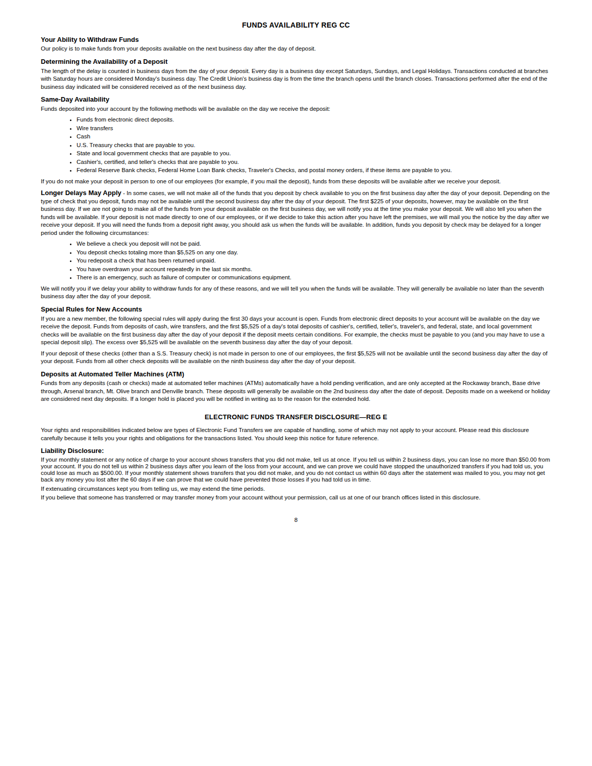FUNDS AVAILABILITY REG CC
Your Ability to Withdraw Funds
Our policy is to make funds from your deposits available on the next business day after the day of deposit.
Determining the Availability of a Deposit
The length of the delay is counted in business days from the day of your deposit. Every day is a business day except Saturdays, Sundays, and Legal Holidays. Transactions conducted at branches with Saturday hours are considered Monday's business day. The Credit Union's business day is from the time the branch opens until the branch closes. Transactions performed after the end of the business day indicated will be considered received as of the next business day.
Same-Day Availability
Funds deposited into your account by the following methods will be available on the day we receive the deposit:
Funds from electronic direct deposits.
Wire transfers
Cash
U.S. Treasury checks that are payable to you.
State and local government checks that are payable to you.
Cashier's, certified, and teller's checks that are payable to you.
Federal Reserve Bank checks, Federal Home Loan Bank checks, Traveler's Checks, and postal money orders, if these items are payable to you.
If you do not make your deposit in person to one of our employees (for example, if you mail the deposit), funds from these deposits will be available after we receive your deposit.
Longer Delays May Apply - In some cases, we will not make all of the funds that you deposit by check available to you on the first business day after the day of your deposit. Depending on the type of check that you deposit, funds may not be available until the second business day after the day of your deposit. The first $225 of your deposits, however, may be available on the first business day. If we are not going to make all of the funds from your deposit available on the first business day, we will notify you at the time you make your deposit. We will also tell you when the funds will be available. If your deposit is not made directly to one of our employees, or if we decide to take this action after you have left the premises, we will mail you the notice by the day after we receive your deposit. If you will need the funds from a deposit right away, you should ask us when the funds will be available. In addition, funds you deposit by check may be delayed for a longer period under the following circumstances:
We believe a check you deposit will not be paid.
You deposit checks totaling more than $5,525 on any one day.
You redeposit a check that has been returned unpaid.
You have overdrawn your account repeatedly in the last six months.
There is an emergency, such as failure of computer or communications equipment.
We will notify you if we delay your ability to withdraw funds for any of these reasons, and we will tell you when the funds will be available. They will generally be available no later than the seventh business day after the day of your deposit.
Special Rules for New Accounts
If you are a new member, the following special rules will apply during the first 30 days your account is open. Funds from electronic direct deposits to your account will be available on the day we receive the deposit. Funds from deposits of cash, wire transfers, and the first $5,525 of a day's total deposits of cashier's, certified, teller's, traveler's, and federal, state, and local government checks will be available on the first business day after the day of your deposit if the deposit meets certain conditions. For example, the checks must be payable to you (and you may have to use a special deposit slip). The excess over $5,525 will be available on the seventh business day after the day of your deposit.
If your deposit of these checks (other than a S.S. Treasury check) is not made in person to one of our employees, the first $5,525 will not be available until the second business day after the day of your deposit. Funds from all other check deposits will be available on the ninth business day after the day of your deposit.
Deposits at Automated Teller Machines (ATM)
Funds from any deposits (cash or checks) made at automated teller machines (ATMs) automatically have a hold pending verification, and are only accepted at the Rockaway branch, Base drive through, Arsenal branch, Mt. Olive branch and Denville branch. These deposits will generally be available on the 2nd business day after the date of deposit. Deposits made on a weekend or holiday are considered next day deposits. If a longer hold is placed you will be notified in writing as to the reason for the extended hold.
ELECTRONIC FUNDS TRANSFER DISCLOSURE—REG E
Your rights and responsibilities indicated below are types of Electronic Fund Transfers we are capable of handling, some of which may not apply to your account. Please read this disclosure carefully because it tells you your rights and obligations for the transactions listed. You should keep this notice for future reference.
Liability Disclosure:
If your monthly statement or any notice of charge to your account shows transfers that you did not make, tell us at once. If you tell us within 2 business days, you can lose no more than $50.00 from your account. If you do not tell us within 2 business days after you learn of the loss from your account, and we can prove we could have stopped the unauthorized transfers if you had told us, you could lose as much as $500.00. If your monthly statement shows transfers that you did not make, and you do not contact us within 60 days after the statement was mailed to you, you may not get back any money you lost after the 60 days if we can prove that we could have prevented those losses if you had told us in time.
If extenuating circumstances kept you from telling us, we may extend the time periods.
If you believe that someone has transferred or may transfer money from your account without your permission, call us at one of our branch offices listed in this disclosure.
8